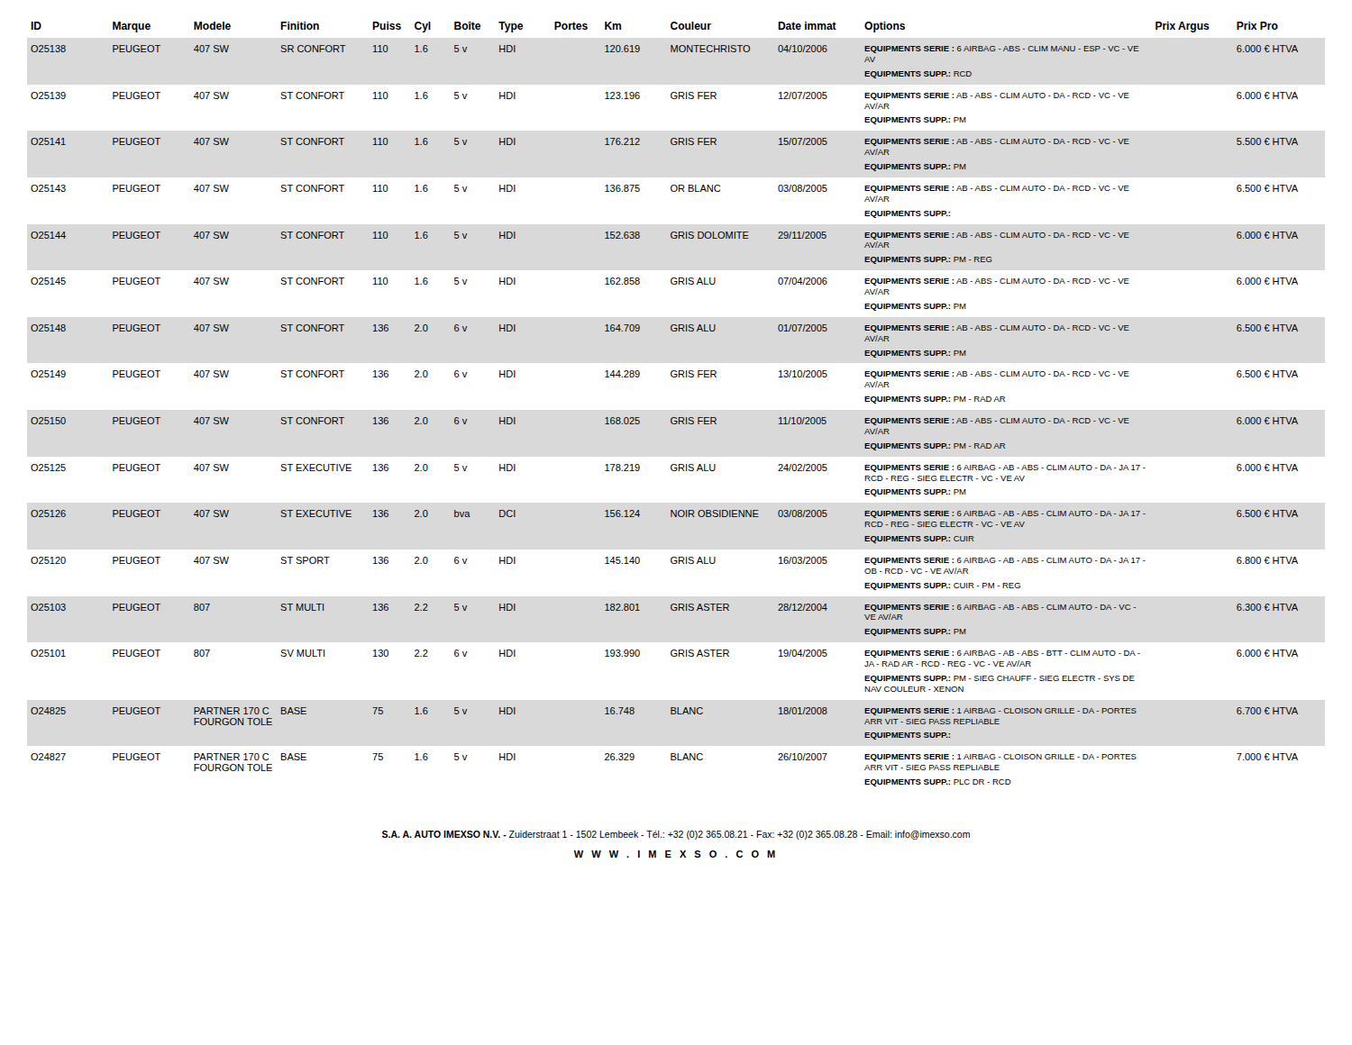| ID | Marque | Modele | Finition | Puiss | Cyl | Boîte | Type | Portes | Km | Couleur | Date immat | Options | Prix Argus | Prix Pro |
| --- | --- | --- | --- | --- | --- | --- | --- | --- | --- | --- | --- | --- | --- | --- |
| O25138 | PEUGEOT | 407 SW | SR CONFORT | 110 | 1.6 | 5 v | HDI | | 120.619 | MONTECHRISTO | 04/10/2006 | EQUIPMENTS SERIE : 6 AIRBAG - ABS - CLIM MANU - ESP - VC - VE AV EQUIPMENTS SUPP.: RCD | | 6.000 € HTVA |
| O25139 | PEUGEOT | 407 SW | ST CONFORT | 110 | 1.6 | 5 v | HDI | | 123.196 | GRIS FER | 12/07/2005 | EQUIPMENTS SERIE : AB - ABS - CLIM AUTO - DA - RCD - VC - VE AV/AR EQUIPMENTS SUPP.: PM | | 6.000 € HTVA |
| O25141 | PEUGEOT | 407 SW | ST CONFORT | 110 | 1.6 | 5 v | HDI | | 176.212 | GRIS FER | 15/07/2005 | EQUIPMENTS SERIE : AB - ABS - CLIM AUTO - DA - RCD - VC - VE AV/AR EQUIPMENTS SUPP.: PM | | 5.500 € HTVA |
| O25143 | PEUGEOT | 407 SW | ST CONFORT | 110 | 1.6 | 5 v | HDI | | 136.875 | OR BLANC | 03/08/2005 | EQUIPMENTS SERIE : AB - ABS - CLIM AUTO - DA - RCD - VC - VE AV/AR EQUIPMENTS SUPP.: | | 6.500 € HTVA |
| O25144 | PEUGEOT | 407 SW | ST CONFORT | 110 | 1.6 | 5 v | HDI | | 152.638 | GRIS DOLOMITE | 29/11/2005 | EQUIPMENTS SERIE : AB - ABS - CLIM AUTO - DA - RCD - VC - VE AV/AR EQUIPMENTS SUPP.: PM - REG | | 6.000 € HTVA |
| O25145 | PEUGEOT | 407 SW | ST CONFORT | 110 | 1.6 | 5 v | HDI | | 162.858 | GRIS ALU | 07/04/2006 | EQUIPMENTS SERIE : AB - ABS - CLIM AUTO - DA - RCD - VC - VE AV/AR EQUIPMENTS SUPP.: PM | | 6.000 € HTVA |
| O25148 | PEUGEOT | 407 SW | ST CONFORT | 136 | 2.0 | 6 v | HDI | | 164.709 | GRIS ALU | 01/07/2005 | EQUIPMENTS SERIE : AB - ABS - CLIM AUTO - DA - RCD - VC - VE AV/AR EQUIPMENTS SUPP.: PM | | 6.500 € HTVA |
| O25149 | PEUGEOT | 407 SW | ST CONFORT | 136 | 2.0 | 6 v | HDI | | 144.289 | GRIS FER | 13/10/2005 | EQUIPMENTS SERIE : AB - ABS - CLIM AUTO - DA - RCD - VC - VE AV/AR EQUIPMENTS SUPP.: PM - RAD AR | | 6.500 € HTVA |
| O25150 | PEUGEOT | 407 SW | ST CONFORT | 136 | 2.0 | 6 v | HDI | | 168.025 | GRIS FER | 11/10/2005 | EQUIPMENTS SERIE : AB - ABS - CLIM AUTO - DA - RCD - VC - VE AV/AR EQUIPMENTS SUPP.: PM - RAD AR | | 6.000 € HTVA |
| O25125 | PEUGEOT | 407 SW | ST EXECUTIVE | 136 | 2.0 | 5 v | HDI | | 178.219 | GRIS ALU | 24/02/2005 | EQUIPMENTS SERIE : 6 AIRBAG - AB - ABS - CLIM AUTO - DA - JA 17 - RCD - REG - SIEG ELECTR - VC - VE AV EQUIPMENTS SUPP.: PM | | 6.000 € HTVA |
| O25126 | PEUGEOT | 407 SW | ST EXECUTIVE | 136 | 2.0 | bva | DCI | | 156.124 | NOIR OBSIDIENNE | 03/08/2005 | EQUIPMENTS SERIE : 6 AIRBAG - AB - ABS - CLIM AUTO - DA - JA 17 - RCD - REG - SIEG ELECTR - VC - VE AV EQUIPMENTS SUPP.: CUIR | | 6.500 € HTVA |
| O25120 | PEUGEOT | 407 SW | ST SPORT | 136 | 2.0 | 6 v | HDI | | 145.140 | GRIS ALU | 16/03/2005 | EQUIPMENTS SERIE : 6 AIRBAG - AB - ABS - CLIM AUTO - DA - JA 17 - OB - RCD - VC - VE AV/AR EQUIPMENTS SUPP.: CUIR - PM - REG | | 6.800 € HTVA |
| O25103 | PEUGEOT | 807 | ST MULTI | 136 | 2.2 | 5 v | HDI | | 182.801 | GRIS ASTER | 28/12/2004 | EQUIPMENTS SERIE : 6 AIRBAG - AB - ABS - CLIM AUTO - DA - VC - VE AV/AR EQUIPMENTS SUPP.: PM | | 6.300 € HTVA |
| O25101 | PEUGEOT | 807 | SV MULTI | 130 | 2.2 | 6 v | HDI | | 193.990 | GRIS ASTER | 19/04/2005 | EQUIPMENTS SERIE : 6 AIRBAG - AB - ABS - BTT - CLIM AUTO - DA - JA - RAD AR - RCD - REG - VC - VE AV/AR EQUIPMENTS SUPP.: PM - SIEG CHAUFF - SIEG ELECTR - SYS DE NAV COULEUR - XENON | | 6.000 € HTVA |
| O24825 | PEUGEOT | PARTNER 170 C FOURGON TOLE | BASE | 75 | 1.6 | 5 v | HDI | | 16.748 | BLANC | 18/01/2008 | EQUIPMENTS SERIE : 1 AIRBAG - CLOISON GRILLE - DA - PORTES ARR VIT - SIEG PASS REPLIABLE EQUIPMENTS SUPP.: | | 6.700 € HTVA |
| O24827 | PEUGEOT | PARTNER 170 C FOURGON TOLE | BASE | 75 | 1.6 | 5 v | HDI | | 26.329 | BLANC | 26/10/2007 | EQUIPMENTS SERIE : 1 AIRBAG - CLOISON GRILLE - DA - PORTES ARR VIT - SIEG PASS REPLIABLE EQUIPMENTS SUPP.: PLC DR - RCD | | 7.000 € HTVA |
S.A. A. AUTO IMEXSO N.V. - Zuiderstraat 1 - 1502 Lembeek - Tél.: +32 (0)2 365.08.21 - Fax: +32 (0)2 365.08.28 - Email: info@imexso.com
W W W . I M E X S O . C O M